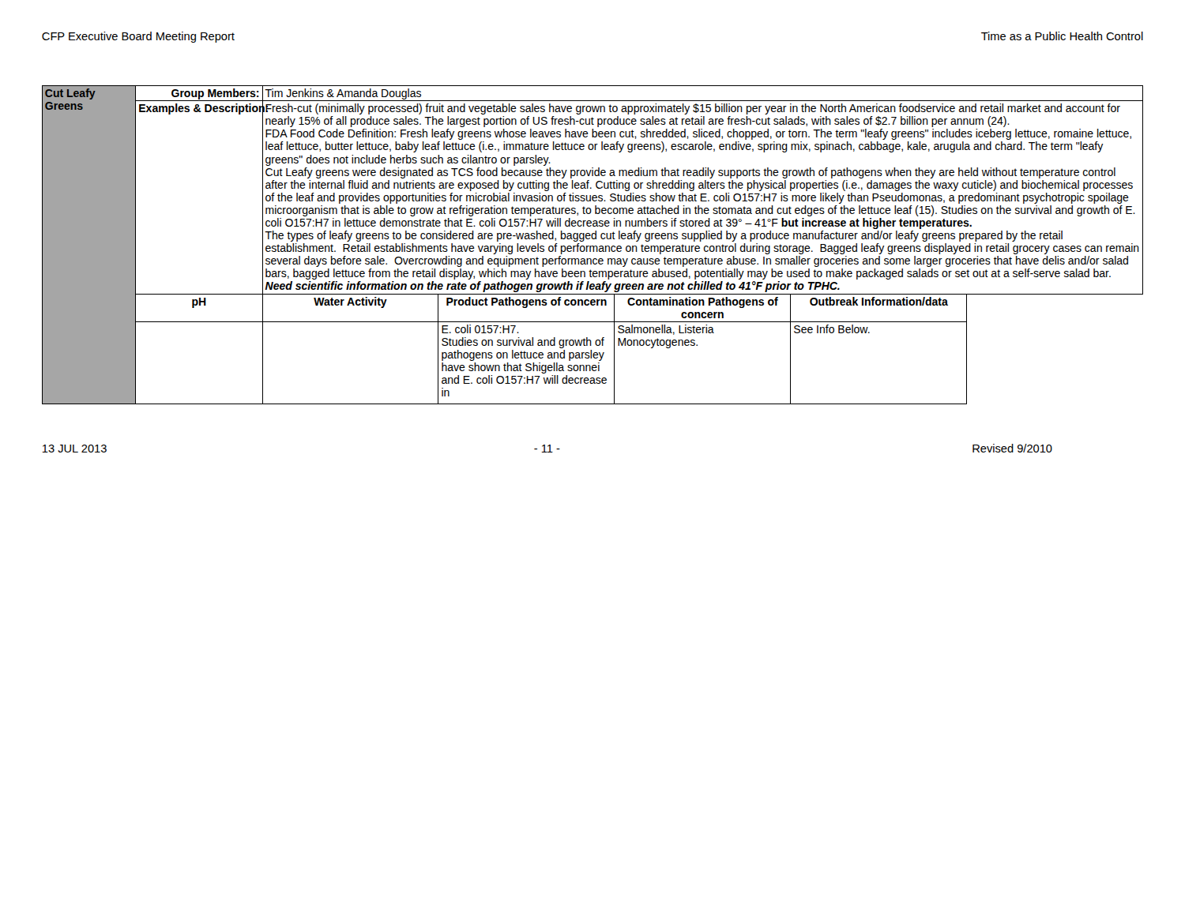CFP Executive Board Meeting Report
Time as a Public Health Control
| Cut Leafy Greens | Group Members: | Tim Jenkins & Amanda Douglas |
| Examples & Description: | Fresh-cut (minimally processed) fruit and vegetable sales have grown to approximately $15 billion per year in the North American foodservice and retail market and account for nearly 15% of all produce sales. The largest portion of US fresh-cut produce sales at retail are fresh-cut salads, with sales of $2.7 billion per annum (24). FDA Food Code Definition: Fresh leafy greens whose leaves have been cut, shredded, sliced, chopped, or torn. The term "leafy greens" includes iceberg lettuce, romaine lettuce, leaf lettuce, butter lettuce, baby leaf lettuce (i.e., immature lettuce or leafy greens), escarole, endive, spring mix, spinach, cabbage, kale, arugula and chard. The term "leafy greens" does not include herbs such as cilantro or parsley. Cut Leafy greens were designated as TCS food because they provide a medium that readily supports the growth of pathogens when they are held without temperature control after the internal fluid and nutrients are exposed by cutting the leaf. Cutting or shredding alters the physical properties (i.e., damages the waxy cuticle) and biochemical processes of the leaf and provides opportunities for microbial invasion of tissues. Studies show that E. coli O157:H7 is more likely than Pseudomonas, a predominant psychotropic spoilage microorganism that is able to grow at refrigeration temperatures, to become attached in the stomata and cut edges of the lettuce leaf (15). Studies on the survival and growth of E. coli O157:H7 in lettuce demonstrate that E. coli O157:H7 will decrease in numbers if stored at 39° – 41°F but increase at higher temperatures. The types of leafy greens to be considered are pre-washed, bagged cut leafy greens supplied by a produce manufacturer and/or leafy greens prepared by the retail establishment. Retail establishments have varying levels of performance on temperature control during storage. Bagged leafy greens displayed in retail grocery cases can remain several days before sale. Overcrowding and equipment performance may cause temperature abuse. In smaller groceries and some larger groceries that have delis and/or salad bars, bagged lettuce from the retail display, which may have been temperature abused, potentially may be used to make packaged salads or set out at a self-serve salad bar. Need scientific information on the rate of pathogen growth if leafy green are not chilled to 41°F prior to TPHC. |
| pH | Water Activity | Product Pathogens of concern | Contamination Pathogens of concern | Outbreak Information/data |
| | | E. coli 0157:H7. Studies on survival and growth of pathogens on lettuce and parsley have shown that Shigella sonnei and E. coli O157:H7 will decrease in | Salmonella, Listeria Monocytogenes. | See Info Below. |
13 JUL 2013
- 11 -
Revised 9/2010